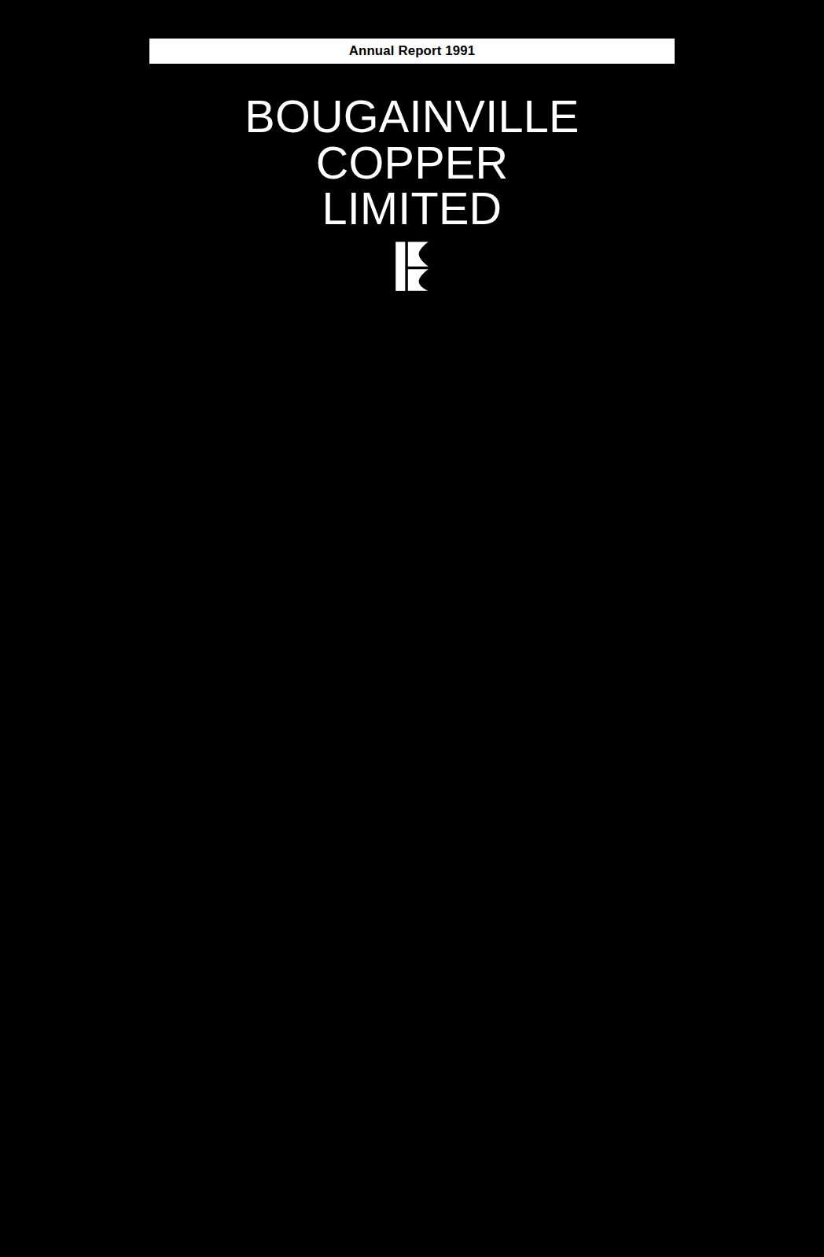Annual Report 1991
BOUGAINVILLE COPPER LIMITED